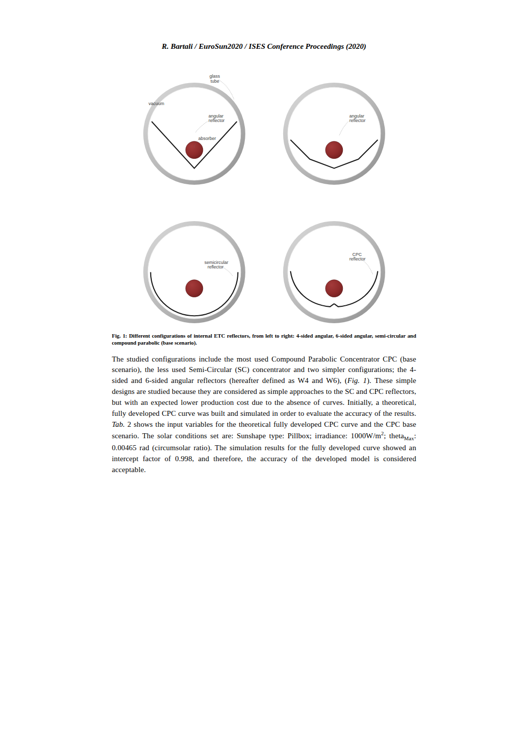R. Bartali / EuroSun2020 / ISES Conference Proceedings (2020)
glass tube vacuum angular reflector absorber angular reflector semicircular reflector CPC reflector
Fig. 1: Different configurations of internal ETC reflectors, from left to right: 4-sided angular, 6-sided angular, semi-circular and compound parabolic (base scenario).
The studied configurations include the most used Compound Parabolic Concentrator CPC (base scenario), the less used Semi-Circular (SC) concentrator and two simpler configurations; the 4-sided and 6-sided angular reflectors (hereafter defined as W4 and W6), (Fig. 1). These simple designs are studied because they are considered as simple approaches to the SC and CPC reflectors, but with an expected lower production cost due to the absence of curves. Initially, a theoretical, fully developed CPC curve was built and simulated in order to evaluate the accuracy of the results. Tab. 2 shows the input variables for the theoretical fully developed CPC curve and the CPC base scenario. The solar conditions set are: Sunshape type: Pillbox; irradiance: 1000W/m2; thetaMax: 0.00465 rad (circumsolar ratio). The simulation results for the fully developed curve showed an intercept factor of 0.998, and therefore, the accuracy of the developed model is considered acceptable.